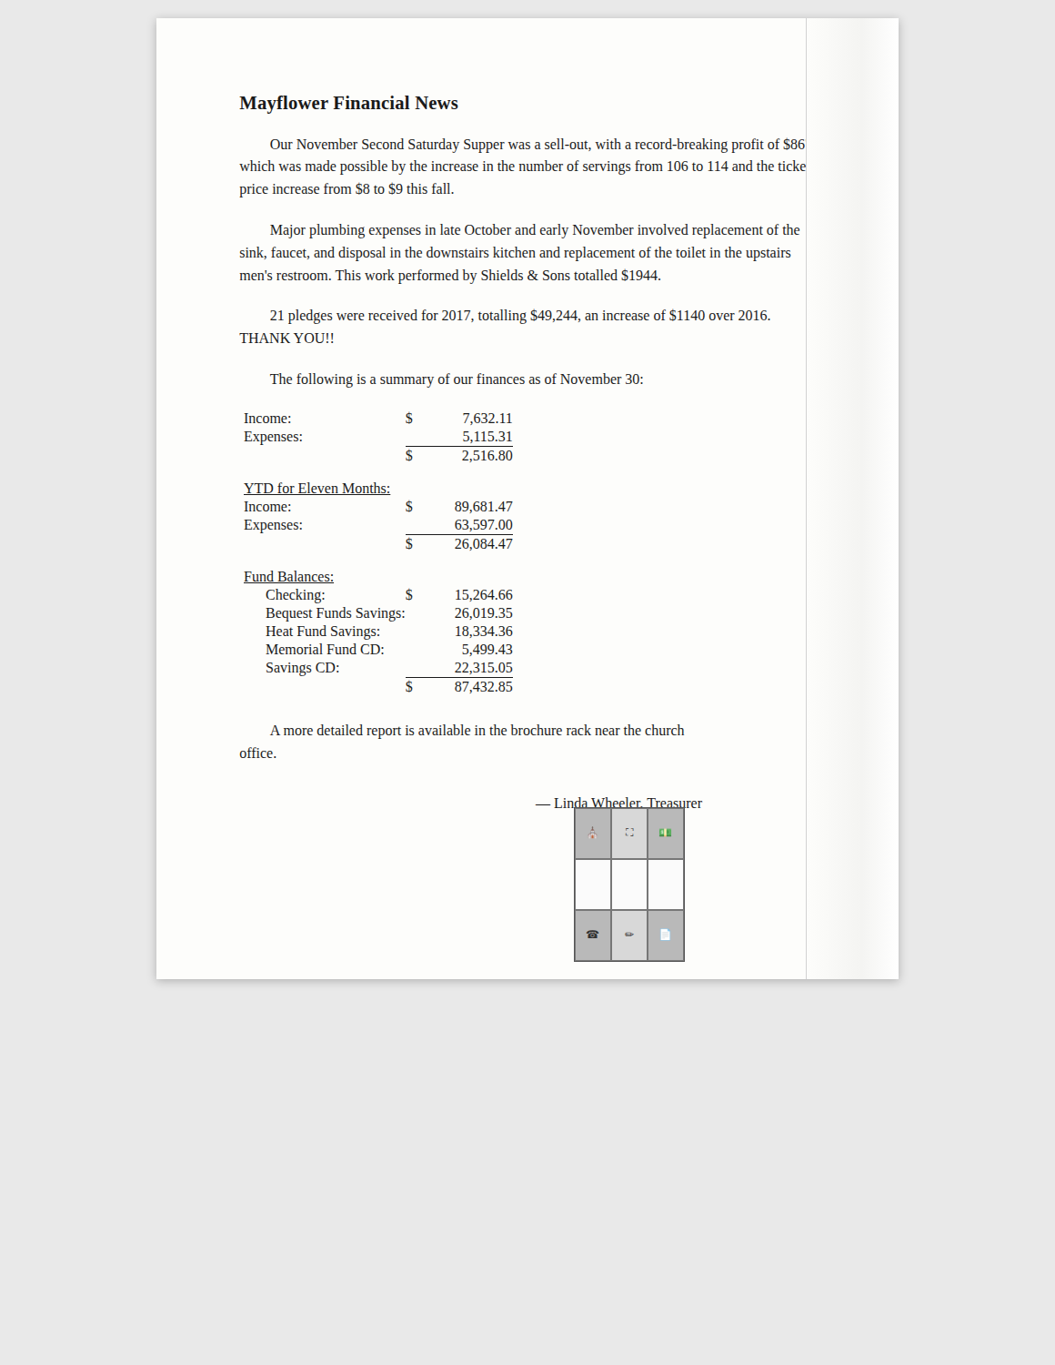Mayflower Financial News
Our November Second Saturday Supper was a sell-out, with a record-breaking profit of $867, which was made possible by the increase in the number of servings from 106 to 114 and the ticket price increase from $8 to $9 this fall.
Major plumbing expenses in late October and early November involved replacement of the sink, faucet, and disposal in the downstairs kitchen and replacement of the toilet in the upstairs men's restroom. This work performed by Shields & Sons totalled $1944.
21 pledges were received for 2017, totalling $49,244, an increase of $1140 over 2016. THANK YOU!!
The following is a summary of our finances as of November 30:
| Income: | $ | 7,632.11 |
| Expenses: | | 5,115.31 |
| | $ | 2,516.80 |
| YTD for Eleven Months: | | |
| Income: | $ | 89,681.47 |
| Expenses: | | 63,597.00 |
| | $ | 26,084.47 |
| Fund Balances: | | |
| Checking: | $ | 15,264.66 |
| Bequest Funds Savings: | | 26,019.35 |
| Heat Fund Savings: | | 18,334.36 |
| Memorial Fund CD: | | 5,499.43 |
| Savings CD: | | 22,315.05 |
| | $ | 87,432.85 |
⛪
⛶
💵
☎
✏
📄
A more detailed report is available in the brochure rack near the church office.
— Linda Wheeler, Treasurer